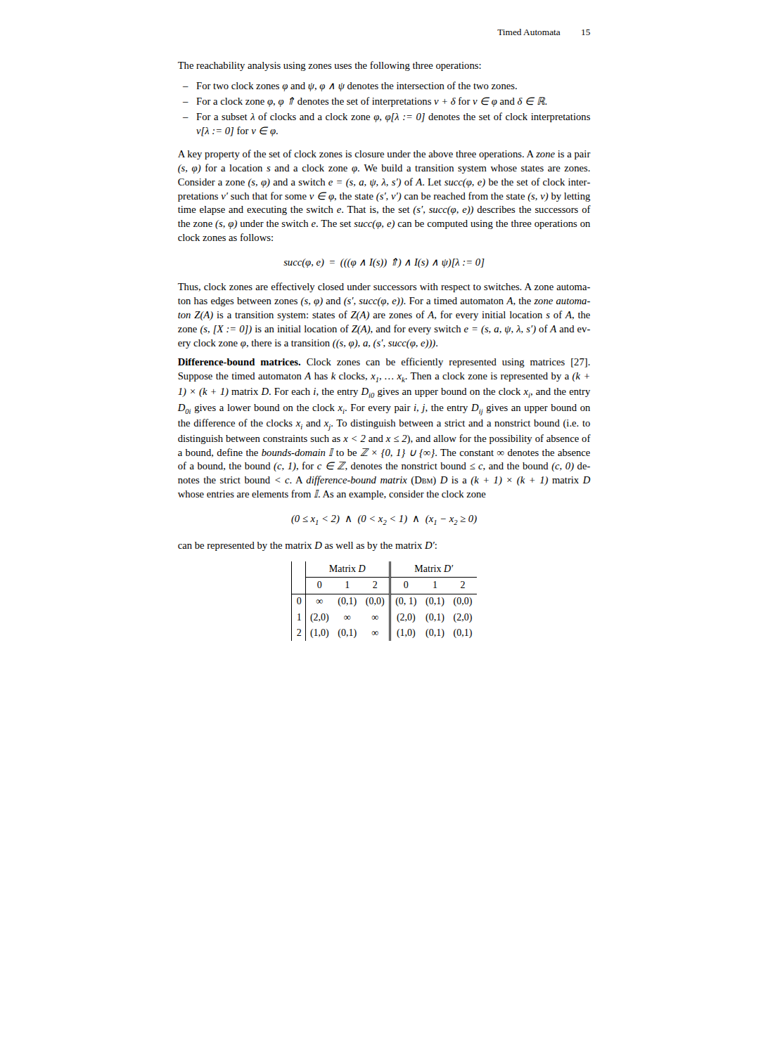Timed Automata 15
The reachability analysis using zones uses the following three operations:
For two clock zones φ and ψ, φ ∧ ψ denotes the intersection of the two zones.
For a clock zone φ, φ ⇑ denotes the set of interpretations ν + δ for ν ∈ φ and δ ∈ ℝ.
For a subset λ of clocks and a clock zone φ, φ[λ := 0] denotes the set of clock interpretations ν[λ := 0] for ν ∈ φ.
A key property of the set of clock zones is closure under the above three operations. A zone is a pair (s, φ) for a location s and a clock zone φ. We build a transition system whose states are zones. Consider a zone (s, φ) and a switch e = (s, a, ψ, λ, s′) of A. Let succ(φ, e) be the set of clock interpretations ν′ such that for some ν ∈ φ, the state (s′, ν′) can be reached from the state (s, ν) by letting time elapse and executing the switch e. That is, the set (s′, succ(φ, e)) describes the successors of the zone (s, φ) under the switch e. The set succ(φ, e) can be computed using the three operations on clock zones as follows:
succ(φ, e) = (((φ ∧ I(s)) ⇑) ∧ I(s) ∧ ψ)[λ := 0]
Thus, clock zones are effectively closed under successors with respect to switches. A zone automaton has edges between zones (s, φ) and (s′, succ(φ, e)). For a timed automaton A, the zone automaton Z(A) is a transition system: states of Z(A) are zones of A, for every initial location s of A, the zone (s, [X := 0]) is an initial location of Z(A), and for every switch e = (s, a, ψ, λ, s′) of A and every clock zone φ, there is a transition ((s, φ), a, (s′, succ(φ, e))).
Difference-bound matrices. Clock zones can be efficiently represented using matrices [27]. Suppose the timed automaton A has k clocks, x1, … xk. Then a clock zone is represented by a (k + 1) × (k + 1) matrix D. For each i, the entry Di0 gives an upper bound on the clock xi, and the entry D0i gives a lower bound on the clock xi. For every pair i, j, the entry Dij gives an upper bound on the difference of the clocks xi and xj. To distinguish between a strict and a nonstrict bound (i.e. to distinguish between constraints such as x < 2 and x ≤ 2), and allow for the possibility of absence of a bound, define the bounds-domain 𝕀 to be ℤ × {0, 1} ∪ {∞}. The constant ∞ denotes the absence of a bound, the bound (c, 1), for c ∈ ℤ, denotes the nonstrict bound ≤ c, and the bound (c, 0) denotes the strict bound < c. A difference-bound matrix (Dbm) D is a (k + 1) × (k + 1) matrix D whose entries are elements from 𝕀. As an example, consider the clock zone
(0 ≤ x1 < 2) ∧ (0 < x2 < 1) ∧ (x1 − x2 ≥ 0)
can be represented by the matrix D as well as by the matrix D′:
| | Matrix D | Matrix D′ |
| | 0 | 1 | 2 | 0 | 1 | 2 |
| 0 | ∞ | (0,1) | (0,0) | (0, 1) | (0,1) | (0,0) |
| 1 | (2,0) | ∞ | ∞ | (2,0) | (0,1) | (2,0) |
| 2 | (1,0) | (0,1) | ∞ | (1,0) | (0,1) | (0,1) |